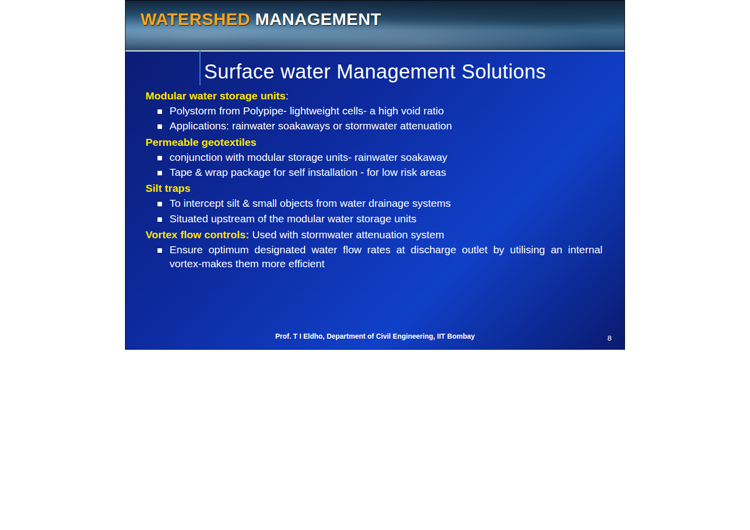WATERSHED MANAGEMENT
Surface water Management Solutions
Modular water storage units:
Polystorm from Polypipe- lightweight cells- a high void ratio
Applications: rainwater soakaways or stormwater attenuation
Permeable geotextiles
conjunction with modular storage units- rainwater soakaway
Tape & wrap package for self installation - for low risk areas
Silt traps
To intercept silt & small objects from water drainage systems
Situated upstream of the modular water storage units
Vortex flow controls: Used with stormwater attenuation system
Ensure optimum designated water flow rates at discharge outlet by utilising an internal vortex-makes them more efficient
Prof. T I Eldho, Department of Civil Engineering, IIT Bombay
8